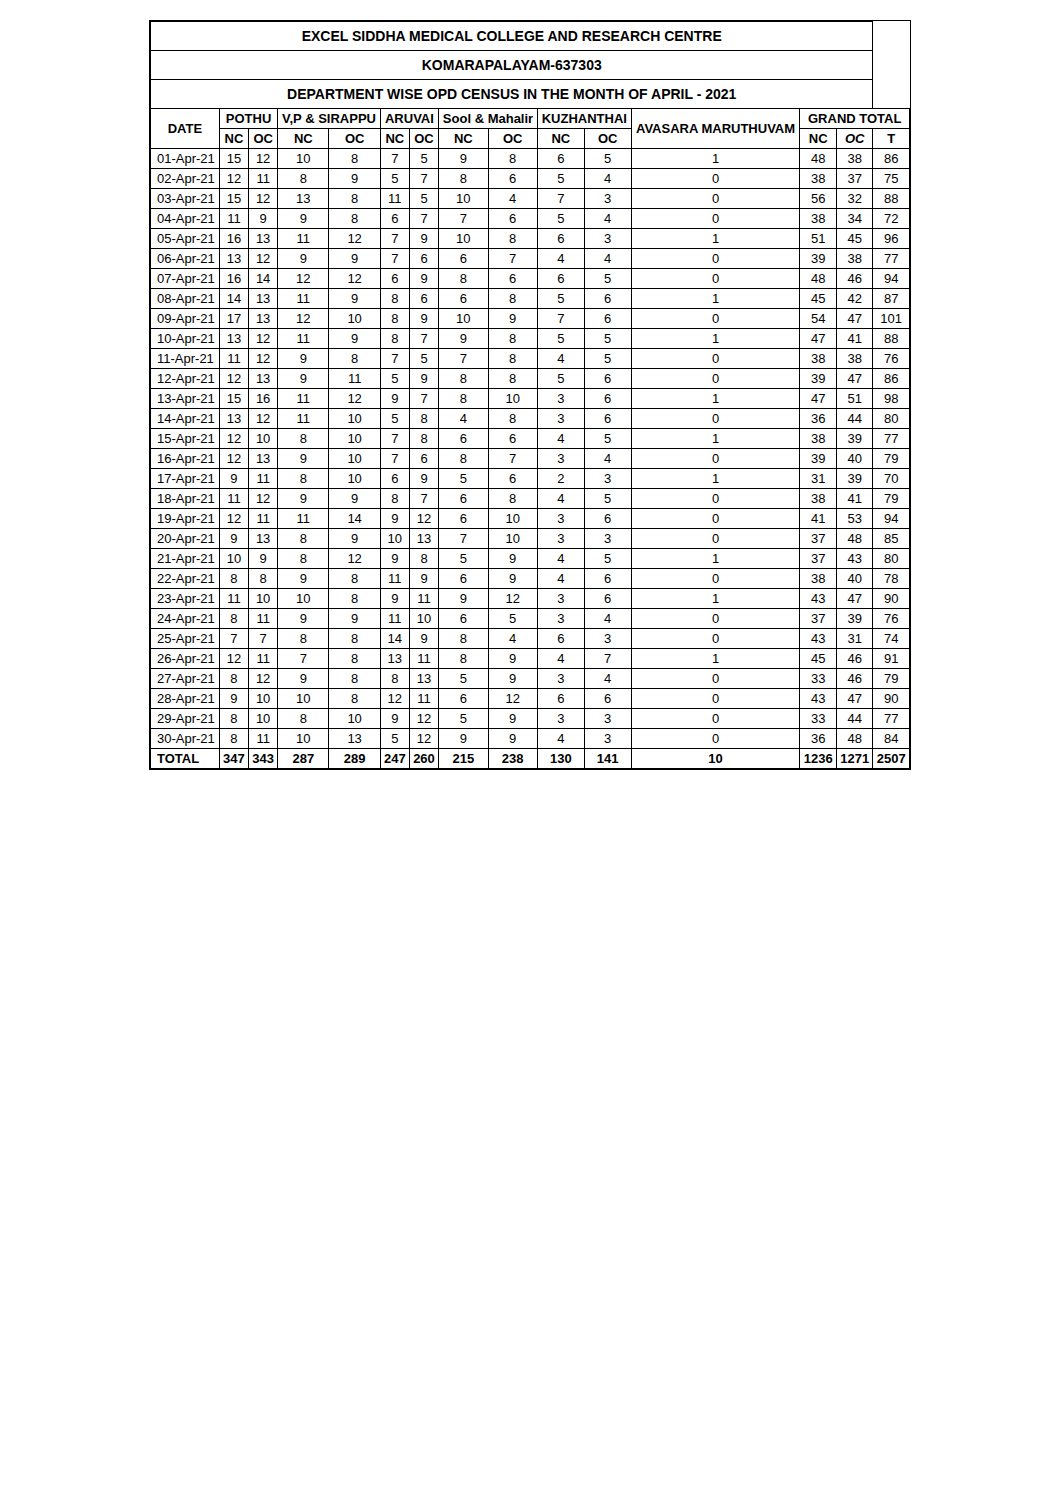| EXCEL SIDDHA MEDICAL COLLEGE AND RESEARCH CENTRE |
| KOMARAPALAYAM-637303 |
| DEPARTMENT WISE OPD CENSUS IN THE MONTH OF APRIL - 2021 |
| DATE | POTHU | V,P & SIRAPPU | ARUVAI | Sool & Mahalir | KUZHANTHAI | AVASARA MARUTHUVAM | GRAND TOTAL |
| NC | OC | NC | OC | NC | OC | NC | OC | NC | OC | NC | OC | T |
| 01-Apr-21 | 15 | 12 | 10 | 8 | 7 | 5 | 9 | 8 | 6 | 5 | 1 | 48 | 38 | 86 |
| 02-Apr-21 | 12 | 11 | 8 | 9 | 5 | 7 | 8 | 6 | 5 | 4 | 0 | 38 | 37 | 75 |
| 03-Apr-21 | 15 | 12 | 13 | 8 | 11 | 5 | 10 | 4 | 7 | 3 | 0 | 56 | 32 | 88 |
| 04-Apr-21 | 11 | 9 | 9 | 8 | 6 | 7 | 7 | 6 | 5 | 4 | 0 | 38 | 34 | 72 |
| 05-Apr-21 | 16 | 13 | 11 | 12 | 7 | 9 | 10 | 8 | 6 | 3 | 1 | 51 | 45 | 96 |
| 06-Apr-21 | 13 | 12 | 9 | 9 | 7 | 6 | 6 | 7 | 4 | 4 | 0 | 39 | 38 | 77 |
| 07-Apr-21 | 16 | 14 | 12 | 12 | 6 | 9 | 8 | 6 | 6 | 5 | 0 | 48 | 46 | 94 |
| 08-Apr-21 | 14 | 13 | 11 | 9 | 8 | 6 | 6 | 8 | 5 | 6 | 1 | 45 | 42 | 87 |
| 09-Apr-21 | 17 | 13 | 12 | 10 | 8 | 9 | 10 | 9 | 7 | 6 | 0 | 54 | 47 | 101 |
| 10-Apr-21 | 13 | 12 | 11 | 9 | 8 | 7 | 9 | 8 | 5 | 5 | 1 | 47 | 41 | 88 |
| 11-Apr-21 | 11 | 12 | 9 | 8 | 7 | 5 | 7 | 8 | 4 | 5 | 0 | 38 | 38 | 76 |
| 12-Apr-21 | 12 | 13 | 9 | 11 | 5 | 9 | 8 | 8 | 5 | 6 | 0 | 39 | 47 | 86 |
| 13-Apr-21 | 15 | 16 | 11 | 12 | 9 | 7 | 8 | 10 | 3 | 6 | 1 | 47 | 51 | 98 |
| 14-Apr-21 | 13 | 12 | 11 | 10 | 5 | 8 | 4 | 8 | 3 | 6 | 0 | 36 | 44 | 80 |
| 15-Apr-21 | 12 | 10 | 8 | 10 | 7 | 8 | 6 | 6 | 4 | 5 | 1 | 38 | 39 | 77 |
| 16-Apr-21 | 12 | 13 | 9 | 10 | 7 | 6 | 8 | 7 | 3 | 4 | 0 | 39 | 40 | 79 |
| 17-Apr-21 | 9 | 11 | 8 | 10 | 6 | 9 | 5 | 6 | 2 | 3 | 1 | 31 | 39 | 70 |
| 18-Apr-21 | 11 | 12 | 9 | 9 | 8 | 7 | 6 | 8 | 4 | 5 | 0 | 38 | 41 | 79 |
| 19-Apr-21 | 12 | 11 | 11 | 14 | 9 | 12 | 6 | 10 | 3 | 6 | 0 | 41 | 53 | 94 |
| 20-Apr-21 | 9 | 13 | 8 | 9 | 10 | 13 | 7 | 10 | 3 | 3 | 0 | 37 | 48 | 85 |
| 21-Apr-21 | 10 | 9 | 8 | 12 | 9 | 8 | 5 | 9 | 4 | 5 | 1 | 37 | 43 | 80 |
| 22-Apr-21 | 8 | 8 | 9 | 8 | 11 | 9 | 6 | 9 | 4 | 6 | 0 | 38 | 40 | 78 |
| 23-Apr-21 | 11 | 10 | 10 | 8 | 9 | 11 | 9 | 12 | 3 | 6 | 1 | 43 | 47 | 90 |
| 24-Apr-21 | 8 | 11 | 9 | 9 | 11 | 10 | 6 | 5 | 3 | 4 | 0 | 37 | 39 | 76 |
| 25-Apr-21 | 7 | 7 | 8 | 8 | 14 | 9 | 8 | 4 | 6 | 3 | 0 | 43 | 31 | 74 |
| 26-Apr-21 | 12 | 11 | 7 | 8 | 13 | 11 | 8 | 9 | 4 | 7 | 1 | 45 | 46 | 91 |
| 27-Apr-21 | 8 | 12 | 9 | 8 | 8 | 13 | 5 | 9 | 3 | 4 | 0 | 33 | 46 | 79 |
| 28-Apr-21 | 9 | 10 | 10 | 8 | 12 | 11 | 6 | 12 | 6 | 6 | 0 | 43 | 47 | 90 |
| 29-Apr-21 | 8 | 10 | 8 | 10 | 9 | 12 | 5 | 9 | 3 | 3 | 0 | 33 | 44 | 77 |
| 30-Apr-21 | 8 | 11 | 10 | 13 | 5 | 12 | 9 | 9 | 4 | 3 | 0 | 36 | 48 | 84 |
| TOTAL | 347 | 343 | 287 | 289 | 247 | 260 | 215 | 238 | 130 | 141 | 10 | 1236 | 1271 | 2507 |